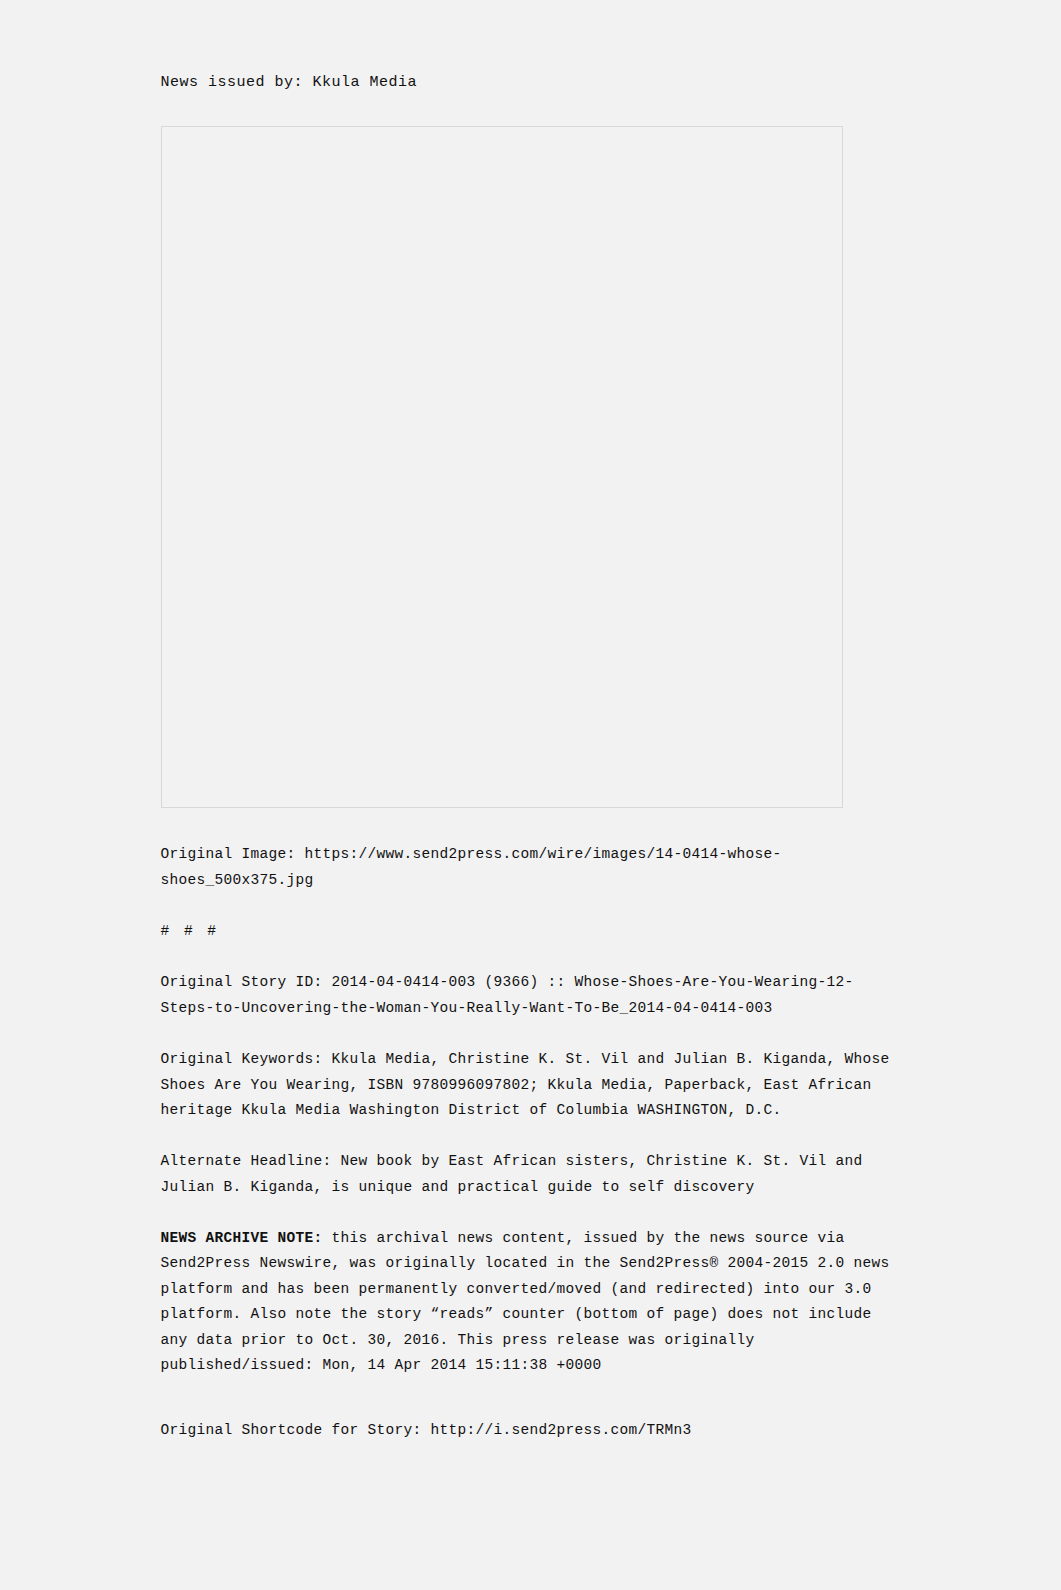News issued by: Kkula Media
Original Image: https://www.send2press.com/wire/images/14-0414-whose-shoes_500x375.jpg
# # #
Original Story ID: 2014-04-0414-003 (9366) :: Whose-Shoes-Are-You-Wearing-12-Steps-to-Uncovering-the-Woman-You-Really-Want-To-Be_2014-04-0414-003
Original Keywords: Kkula Media, Christine K. St. Vil and Julian B. Kiganda, Whose Shoes Are You Wearing, ISBN 9780996097802; Kkula Media, Paperback, East African heritage Kkula Media Washington District of Columbia WASHINGTON, D.C.
Alternate Headline: New book by East African sisters, Christine K. St. Vil and Julian B. Kiganda, is unique and practical guide to self discovery
NEWS ARCHIVE NOTE: this archival news content, issued by the news source via Send2Press Newswire, was originally located in the Send2Press® 2004-2015 2.0 news platform and has been permanently converted/moved (and redirected) into our 3.0 platform. Also note the story “reads” counter (bottom of page) does not include any data prior to Oct. 30, 2016. This press release was originally published/issued: Mon, 14 Apr 2014 15:11:38 +0000
Original Shortcode for Story: http://i.send2press.com/TRMn3